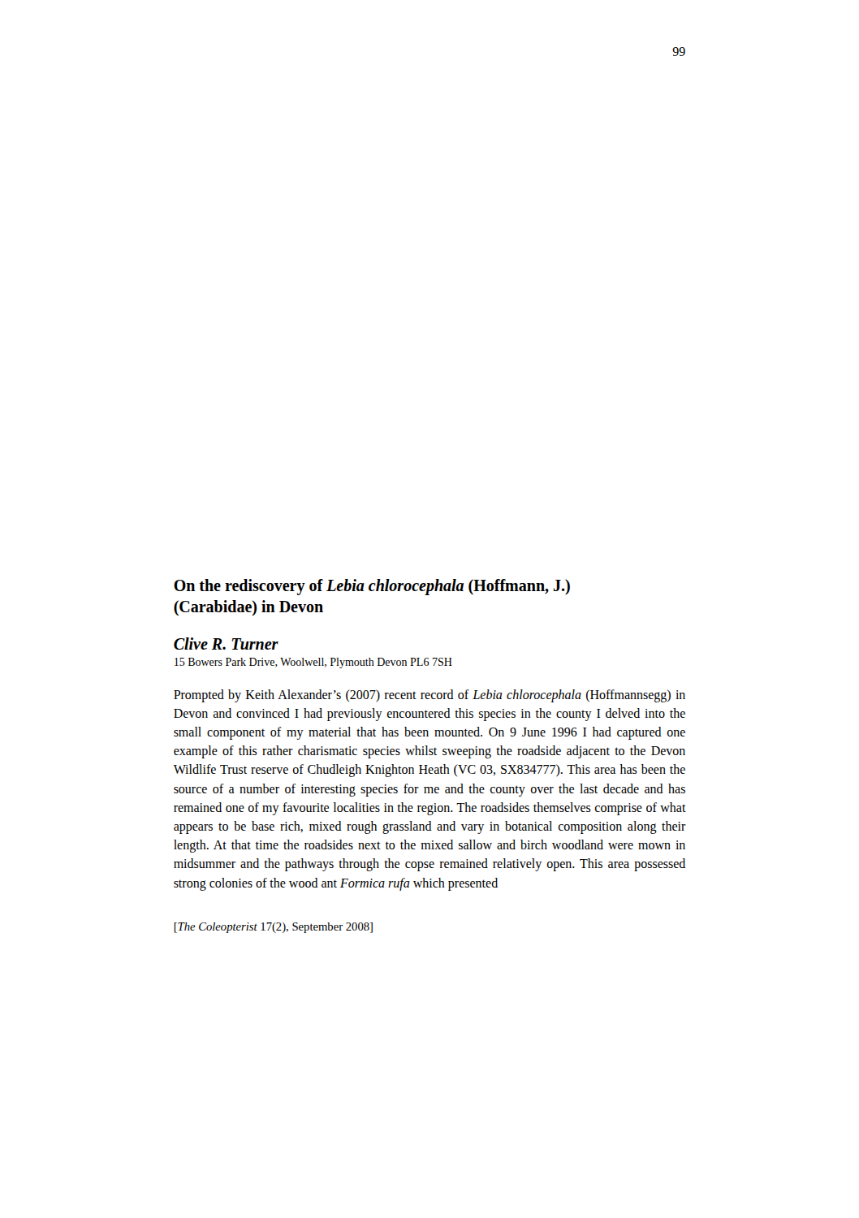99
On the rediscovery of Lebia chlorocephala (Hoffmann, J.) (Carabidae) in Devon
Clive R. Turner
15 Bowers Park Drive, Woolwell, Plymouth Devon PL6 7SH
Prompted by Keith Alexander’s (2007) recent record of Lebia chlorocephala (Hoffmannsegg) in Devon and convinced I had previously encountered this species in the county I delved into the small component of my material that has been mounted. On 9 June 1996 I had captured one example of this rather charismatic species whilst sweeping the roadside adjacent to the Devon Wildlife Trust reserve of Chudleigh Knighton Heath (VC 03, SX834777). This area has been the source of a number of interesting species for me and the county over the last decade and has remained one of my favourite localities in the region. The roadsides themselves comprise of what appears to be base rich, mixed rough grassland and vary in botanical composition along their length. At that time the roadsides next to the mixed sallow and birch woodland were mown in midsummer and the pathways through the copse remained relatively open. This area possessed strong colonies of the wood ant Formica rufa which presented
[The Coleopterist 17(2), September 2008]